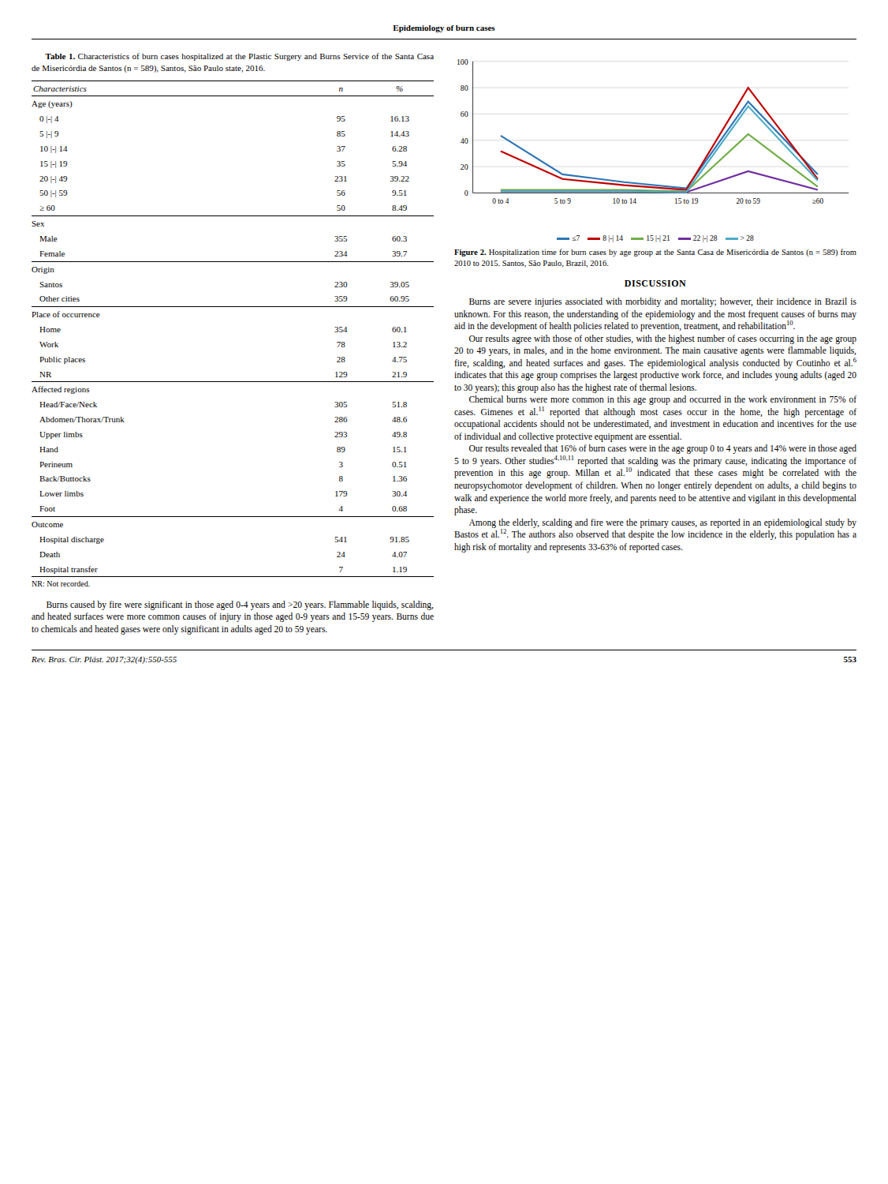Epidemiology of burn cases
Table 1. Characteristics of burn cases hospitalized at the Plastic Surgery and Burns Service of the Santa Casa de Misericórdia de Santos (n = 589), Santos, São Paulo state, 2016.
| Characteristics | n | % |
| --- | --- | --- |
| Age (years) | | |
| 0 /-/ 4 | 95 | 16.13 |
| 5 /-/ 9 | 85 | 14.43 |
| 10 /-/ 14 | 37 | 6.28 |
| 15 /-/ 19 | 35 | 5.94 |
| 20 /-/ 49 | 231 | 39.22 |
| 50 /-/ 59 | 56 | 9.51 |
| ≥ 60 | 50 | 8.49 |
| Sex | | |
| Male | 355 | 60.3 |
| Female | 234 | 39.7 |
| Origin | | |
| Santos | 230 | 39.05 |
| Other cities | 359 | 60.95 |
| Place of occurrence | | |
| Home | 354 | 60.1 |
| Work | 78 | 13.2 |
| Public places | 28 | 4.75 |
| NR | 129 | 21.9 |
| Affected regions | | |
| Head/Face/Neck | 305 | 51.8 |
| Abdomen/Thorax/Trunk | 286 | 48.6 |
| Upper limbs | 293 | 49.8 |
| Hand | 89 | 15.1 |
| Perineum | 3 | 0.51 |
| Back/Buttocks | 8 | 1.36 |
| Lower limbs | 179 | 30.4 |
| Foot | 4 | 0.68 |
| Outcome | | |
| Hospital discharge | 541 | 91.85 |
| Death | 24 | 4.07 |
| Hospital transfer | 7 | 1.19 |
NR: Not recorded.
Burns caused by fire were significant in those aged 0-4 years and >20 years. Flammable liquids, scalding, and heated surfaces were more common causes of injury in those aged 0-9 years and 15-59 years. Burns due to chemicals and heated gases were only significant in adults aged 20 to 59 years.
100 80 60 40 20 0 0 to 4 5 to 9 10 to 14 15 to 19 20 to 59 ≥60
≤7 8 |-| 14 15 |-| 21 22 |-| 28 > 28
Figure 2. Hospitalization time for burn cases by age group at the Santa Casa de Misericórdia de Santos (n = 589) from 2010 to 2015. Santos, São Paulo, Brazil, 2016.
DISCUSSION
Burns are severe injuries associated with morbidity and mortality; however, their incidence in Brazil is unknown. For this reason, the understanding of the epidemiology and the most frequent causes of burns may aid in the development of health policies related to prevention, treatment, and rehabilitation10.
Our results agree with those of other studies, with the highest number of cases occurring in the age group 20 to 49 years, in males, and in the home environment. The main causative agents were flammable liquids, fire, scalding, and heated surfaces and gases. The epidemiological analysis conducted by Coutinho et al.6 indicates that this age group comprises the largest productive work force, and includes young adults (aged 20 to 30 years); this group also has the highest rate of thermal lesions.
Chemical burns were more common in this age group and occurred in the work environment in 75% of cases. Gimenes et al.11 reported that although most cases occur in the home, the high percentage of occupational accidents should not be underestimated, and investment in education and incentives for the use of individual and collective protective equipment are essential.
Our results revealed that 16% of burn cases were in the age group 0 to 4 years and 14% were in those aged 5 to 9 years. Other studies4,10,11 reported that scalding was the primary cause, indicating the importance of prevention in this age group. Millan et al.10 indicated that these cases might be correlated with the neuropsychomotor development of children. When no longer entirely dependent on adults, a child begins to walk and experience the world more freely, and parents need to be attentive and vigilant in this developmental phase.
Among the elderly, scalding and fire were the primary causes, as reported in an epidemiological study by Bastos et al.12. The authors also observed that despite the low incidence in the elderly, this population has a high risk of mortality and represents 33-63% of reported cases.
Rev. Bras. Cir. Plást. 2017;32(4):550-555
553